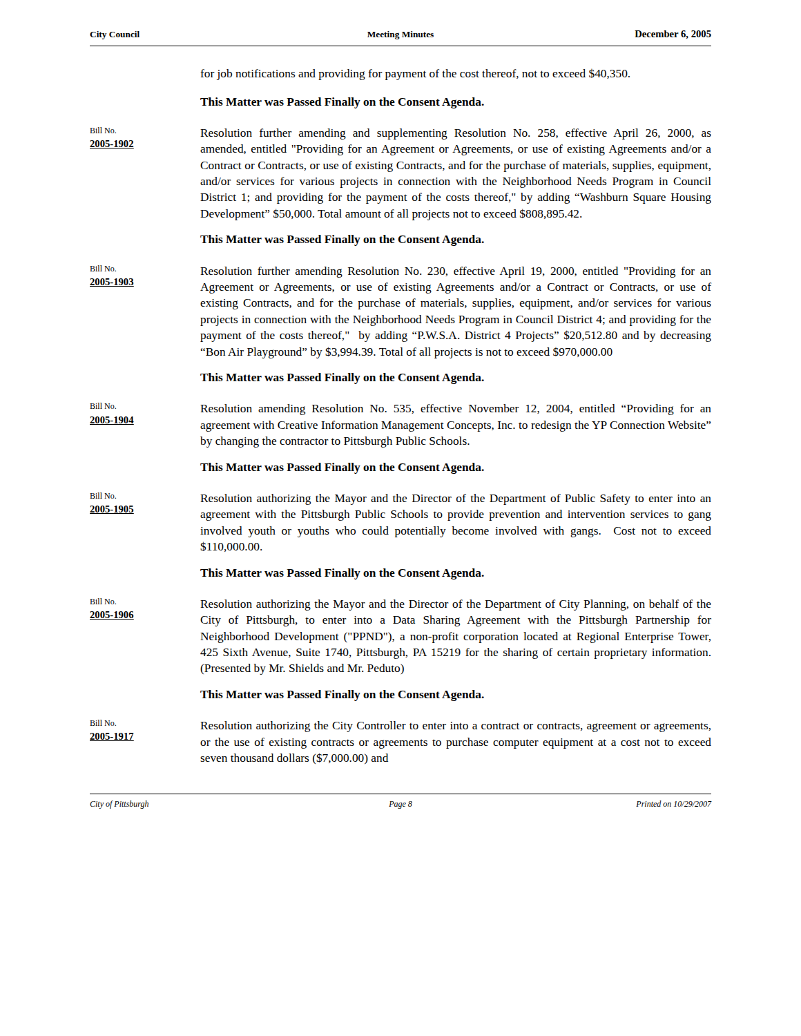City Council
Meeting Minutes
December 6, 2005
for job notifications and providing for payment of the cost thereof, not to exceed $40,350.
This Matter was Passed Finally on the Consent Agenda.
Bill No. 2005-1902
Resolution further amending and supplementing Resolution No. 258, effective April 26, 2000, as amended, entitled "Providing for an Agreement or Agreements, or use of existing Agreements and/or a Contract or Contracts, or use of existing Contracts, and for the purchase of materials, supplies, equipment, and/or services for various projects in connection with the Neighborhood Needs Program in Council District 1; and providing for the payment of the costs thereof," by adding “Washburn Square Housing Development” $50,000. Total amount of all projects not to exceed $808,895.42.
This Matter was Passed Finally on the Consent Agenda.
Bill No. 2005-1903
Resolution further amending Resolution No. 230, effective April 19, 2000, entitled "Providing for an Agreement or Agreements, or use of existing Agreements and/or a Contract or Contracts, or use of existing Contracts, and for the purchase of materials, supplies, equipment, and/or services for various projects in connection with the Neighborhood Needs Program in Council District 4; and providing for the payment of the costs thereof," by adding “P.W.S.A. District 4 Projects” $20,512.80 and by decreasing “Bon Air Playground” by $3,994.39. Total of all projects is not to exceed $970,000.00
This Matter was Passed Finally on the Consent Agenda.
Bill No. 2005-1904
Resolution amending Resolution No. 535, effective November 12, 2004, entitled “Providing for an agreement with Creative Information Management Concepts, Inc. to redesign the YP Connection Website” by changing the contractor to Pittsburgh Public Schools.
This Matter was Passed Finally on the Consent Agenda.
Bill No. 2005-1905
Resolution authorizing the Mayor and the Director of the Department of Public Safety to enter into an agreement with the Pittsburgh Public Schools to provide prevention and intervention services to gang involved youth or youths who could potentially become involved with gangs. Cost not to exceed $110,000.00.
This Matter was Passed Finally on the Consent Agenda.
Bill No. 2005-1906
Resolution authorizing the Mayor and the Director of the Department of City Planning, on behalf of the City of Pittsburgh, to enter into a Data Sharing Agreement with the Pittsburgh Partnership for Neighborhood Development ("PPND"), a non-profit corporation located at Regional Enterprise Tower, 425 Sixth Avenue, Suite 1740, Pittsburgh, PA 15219 for the sharing of certain proprietary information. (Presented by Mr. Shields and Mr. Peduto)
This Matter was Passed Finally on the Consent Agenda.
Bill No. 2005-1917
Resolution authorizing the City Controller to enter into a contract or contracts, agreement or agreements, or the use of existing contracts or agreements to purchase computer equipment at a cost not to exceed seven thousand dollars ($7,000.00) and
City of Pittsburgh
Page 8
Printed on 10/29/2007